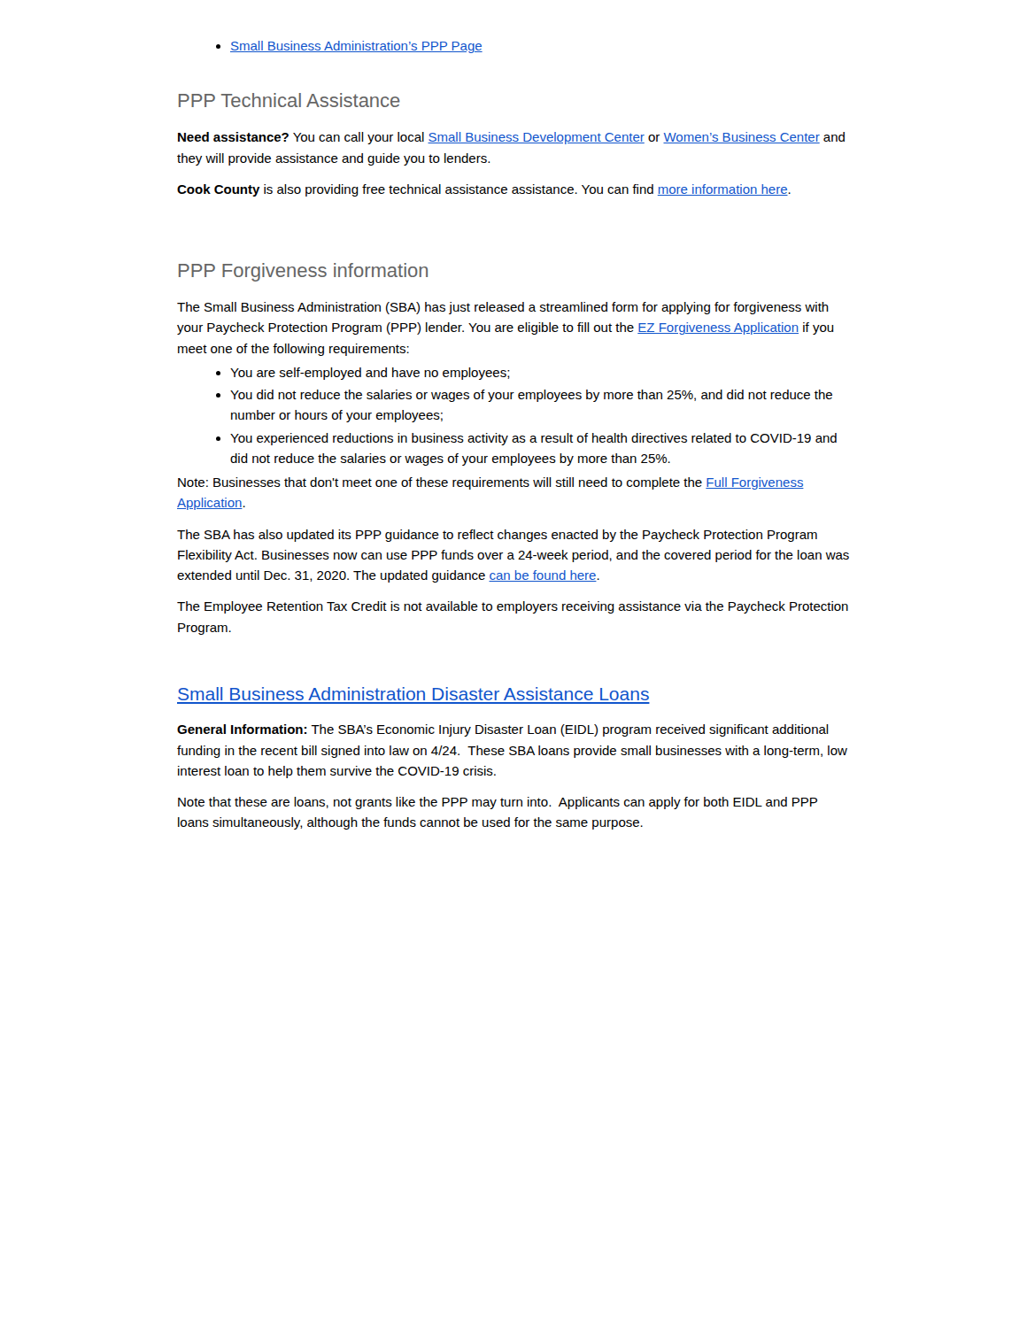Small Business Administration’s PPP Page
PPP Technical Assistance
Need assistance? You can call your local Small Business Development Center or Women’s Business Center and they will provide assistance and guide you to lenders.
Cook County is also providing free technical assistance assistance. You can find more information here.
PPP Forgiveness information
The Small Business Administration (SBA) has just released a streamlined form for applying for forgiveness with your Paycheck Protection Program (PPP) lender. You are eligible to fill out the EZ Forgiveness Application if you meet one of the following requirements:
You are self-employed and have no employees;
You did not reduce the salaries or wages of your employees by more than 25%, and did not reduce the number or hours of your employees;
You experienced reductions in business activity as a result of health directives related to COVID-19 and did not reduce the salaries or wages of your employees by more than 25%.
Note: Businesses that don't meet one of these requirements will still need to complete the Full Forgiveness Application.
The SBA has also updated its PPP guidance to reflect changes enacted by the Paycheck Protection Program Flexibility Act. Businesses now can use PPP funds over a 24-week period, and the covered period for the loan was extended until Dec. 31, 2020. The updated guidance can be found here.
The Employee Retention Tax Credit is not available to employers receiving assistance via the Paycheck Protection Program.
Small Business Administration Disaster Assistance Loans
General Information: The SBA’s Economic Injury Disaster Loan (EIDL) program received significant additional funding in the recent bill signed into law on 4/24. These SBA loans provide small businesses with a long-term, low interest loan to help them survive the COVID-19 crisis.
Note that these are loans, not grants like the PPP may turn into. Applicants can apply for both EIDL and PPP loans simultaneously, although the funds cannot be used for the same purpose.